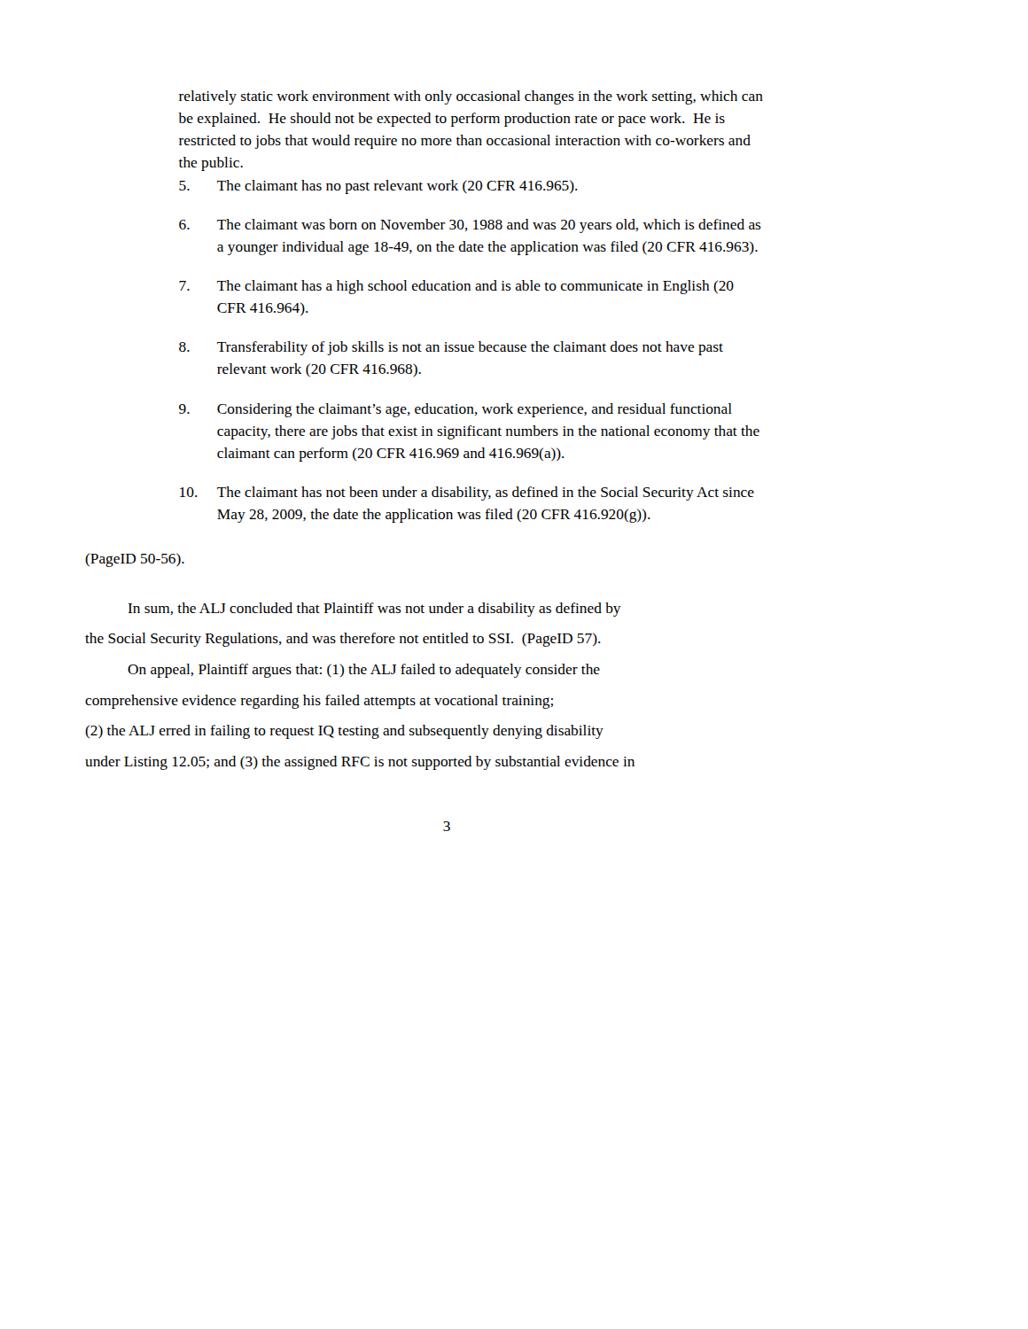relatively static work environment with only occasional changes in the work setting, which can be explained. He should not be expected to perform production rate or pace work. He is restricted to jobs that would require no more than occasional interaction with co-workers and the public.
5. The claimant has no past relevant work (20 CFR 416.965).
6. The claimant was born on November 30, 1988 and was 20 years old, which is defined as a younger individual age 18-49, on the date the application was filed (20 CFR 416.963).
7. The claimant has a high school education and is able to communicate in English (20 CFR 416.964).
8. Transferability of job skills is not an issue because the claimant does not have past relevant work (20 CFR 416.968).
9. Considering the claimant’s age, education, work experience, and residual functional capacity, there are jobs that exist in significant numbers in the national economy that the claimant can perform (20 CFR 416.969 and 416.969(a)).
10. The claimant has not been under a disability, as defined in the Social Security Act since May 28, 2009, the date the application was filed (20 CFR 416.920(g)).
(PageID 50-56).
In sum, the ALJ concluded that Plaintiff was not under a disability as defined by
the Social Security Regulations, and was therefore not entitled to SSI. (PageID 57).
On appeal, Plaintiff argues that: (1) the ALJ failed to adequately consider the
comprehensive evidence regarding his failed attempts at vocational training;
(2) the ALJ erred in failing to request IQ testing and subsequently denying disability
under Listing 12.05; and (3) the assigned RFC is not supported by substantial evidence in
3